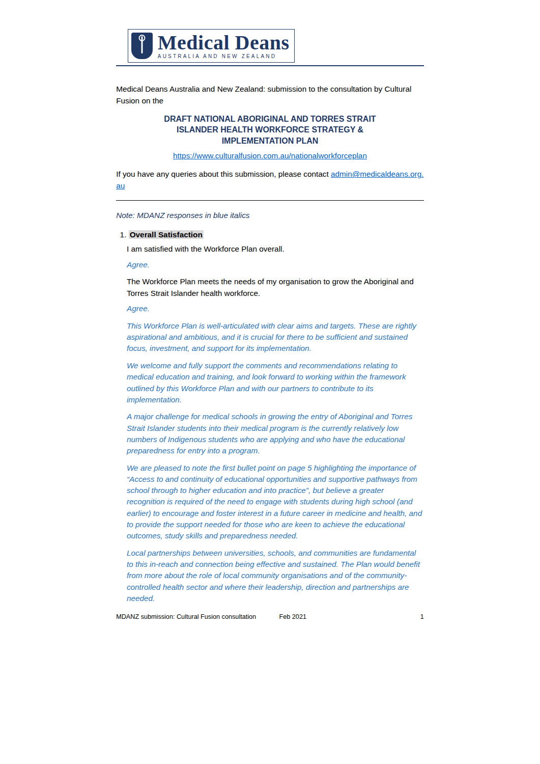Medical Deans
AUSTRALIA AND NEW ZEALAND
Medical Deans Australia and New Zealand: submission to the consultation by Cultural Fusion on the
Draft National Aboriginal and Torres Strait Islander Health Workforce Strategy & Implementation Plan
https://www.culturalfusion.com.au/nationalworkforceplan
If you have any queries about this submission, please contact admin@medicaldeans.org.au
Note: MDANZ responses in blue italics
Overall Satisfaction
I am satisfied with the Workforce Plan overall.
Agree.
The Workforce Plan meets the needs of my organisation to grow the Aboriginal and Torres Strait Islander health workforce.
Agree.
This Workforce Plan is well-articulated with clear aims and targets. These are rightly aspirational and ambitious, and it is crucial for there to be sufficient and sustained focus, investment, and support for its implementation.
We welcome and fully support the comments and recommendations relating to medical education and training, and look forward to working within the framework outlined by this Workforce Plan and with our partners to contribute to its implementation.
A major challenge for medical schools in growing the entry of Aboriginal and Torres Strait Islander students into their medical program is the currently relatively low numbers of Indigenous students who are applying and who have the educational preparedness for entry into a program.
We are pleased to note the first bullet point on page 5 highlighting the importance of “Access to and continuity of educational opportunities and supportive pathways from school through to higher education and into practice”, but believe a greater recognition is required of the need to engage with students during high school (and earlier) to encourage and foster interest in a future career in medicine and health, and to provide the support needed for those who are keen to achieve the educational outcomes, study skills and preparedness needed.
Local partnerships between universities, schools, and communities are fundamental to this in-reach and connection being effective and sustained. The Plan would benefit from more about the role of local community organisations and of the community-controlled health sector and where their leadership, direction and partnerships are needed.
MDANZ submission: Cultural Fusion consultation
Feb 2021
1